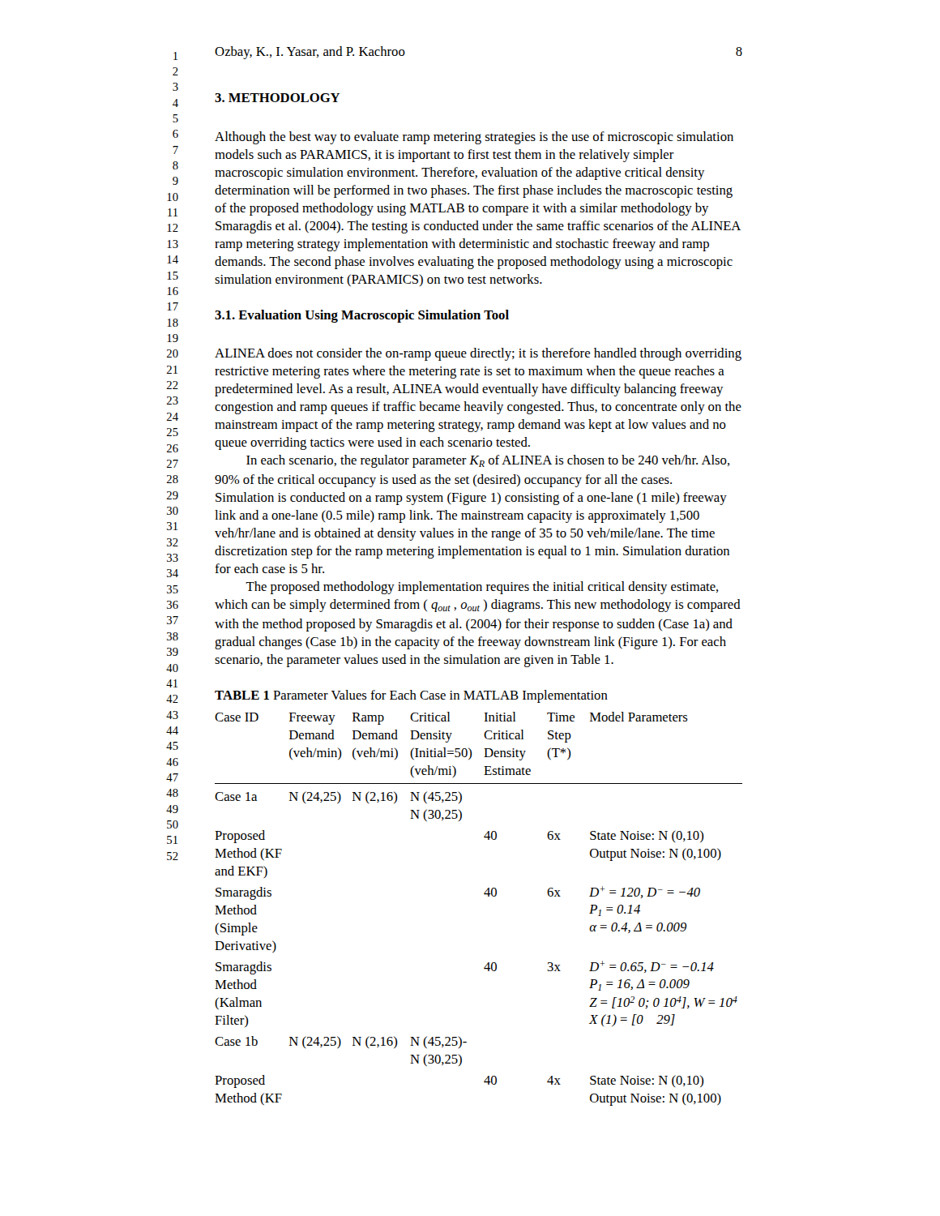1
2
3
4
5
6
7
8
9
10
11
12
13
14
15
16
17
18
19
20
21
22
23
24
25
26
27
28
29
30
31
32
33
34
35
36
37
38
39
40
41
42
43
44
45
46
47
48
49
50
51
52
Ozbay, K., I. Yasar, and P. Kachroo
8
3. METHODOLOGY
Although the best way to evaluate ramp metering strategies is the use of microscopic simulation models such as PARAMICS, it is important to first test them in the relatively simpler macroscopic simulation environment. Therefore, evaluation of the adaptive critical density determination will be performed in two phases. The first phase includes the macroscopic testing of the proposed methodology using MATLAB to compare it with a similar methodology by Smaragdis et al. (2004). The testing is conducted under the same traffic scenarios of the ALINEA ramp metering strategy implementation with deterministic and stochastic freeway and ramp demands. The second phase involves evaluating the proposed methodology using a microscopic simulation environment (PARAMICS) on two test networks.
3.1. Evaluation Using Macroscopic Simulation Tool
ALINEA does not consider the on-ramp queue directly; it is therefore handled through overriding restrictive metering rates where the metering rate is set to maximum when the queue reaches a predetermined level. As a result, ALINEA would eventually have difficulty balancing freeway congestion and ramp queues if traffic became heavily congested. Thus, to concentrate only on the mainstream impact of the ramp metering strategy, ramp demand was kept at low values and no queue overriding tactics were used in each scenario tested.
In each scenario, the regulator parameter KR of ALINEA is chosen to be 240 veh/hr. Also, 90% of the critical occupancy is used as the set (desired) occupancy for all the cases.
Simulation is conducted on a ramp system (Figure 1) consisting of a one-lane (1 mile) freeway link and a one-lane (0.5 mile) ramp link. The mainstream capacity is approximately 1,500 veh/hr/lane and is obtained at density values in the range of 35 to 50 veh/mile/lane. The time discretization step for the ramp metering implementation is equal to 1 min. Simulation duration for each case is 5 hr.
The proposed methodology implementation requires the initial critical density estimate, which can be simply determined from ( qout , oout ) diagrams. This new methodology is compared with the method proposed by Smaragdis et al. (2004) for their response to sudden (Case 1a) and gradual changes (Case 1b) in the capacity of the freeway downstream link (Figure 1). For each scenario, the parameter values used in the simulation are given in Table 1.
TABLE 1 Parameter Values for Each Case in MATLAB Implementation
| Case ID | Freeway Demand (veh/min) | Ramp Demand (veh/mi) | Critical Density (Initial=50) (veh/mi) | Initial Critical Density Estimate | Time Step (T*) | Model Parameters |
| --- | --- | --- | --- | --- | --- | --- |
| Case 1a | N (24,25) | N (2,16) | N (45,25) N (30,25) | | | |
| Proposed Method (KF and EKF) | | | | 40 | 6x | State Noise: N (0,10) Output Noise: N (0,100) |
| Smaragdis Method (Simple Derivative) | | | | 40 | 6x | D + = 120, D − = −40 P 1 = 0.14 α = 0.4, Δ = 0.009 |
| Smaragdis Method (Kalman Filter) | | | | 40 | 3x | D + = 0.65, D − = −0.14 P 1 = 16, Δ = 0.009 Z = [10 2 0; 0 10 4 ], W = 10 4 X (1) = [0 29] |
| Case 1b | N (24,25) | N (2,16) | N (45,25)- N (30,25) | | | |
| Proposed Method (KF | | | | 40 | 4x | State Noise: N (0,10) Output Noise: N (0,100) |